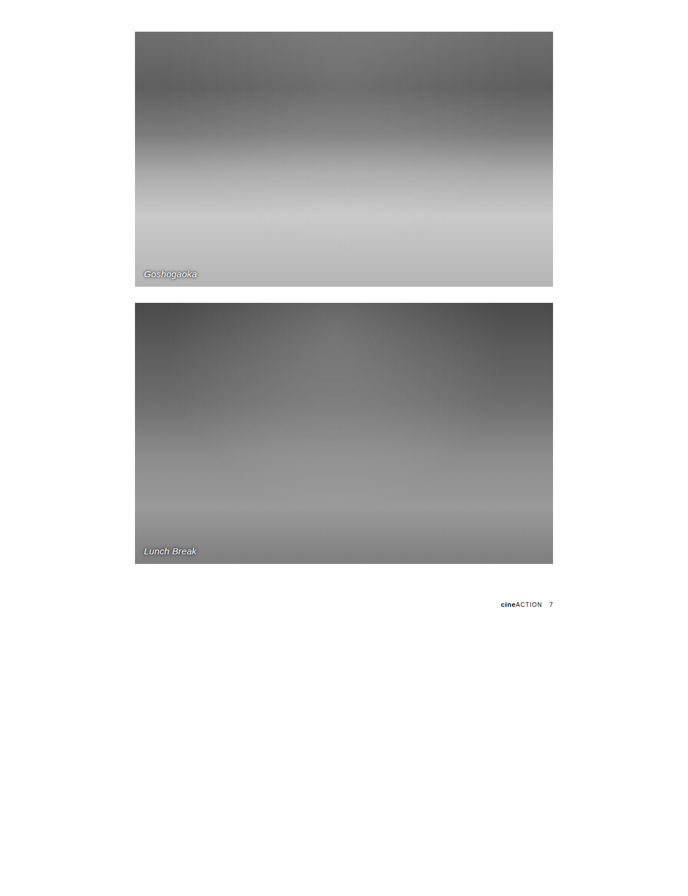Goshogaoka
Lunch Break
cine ACTION 7